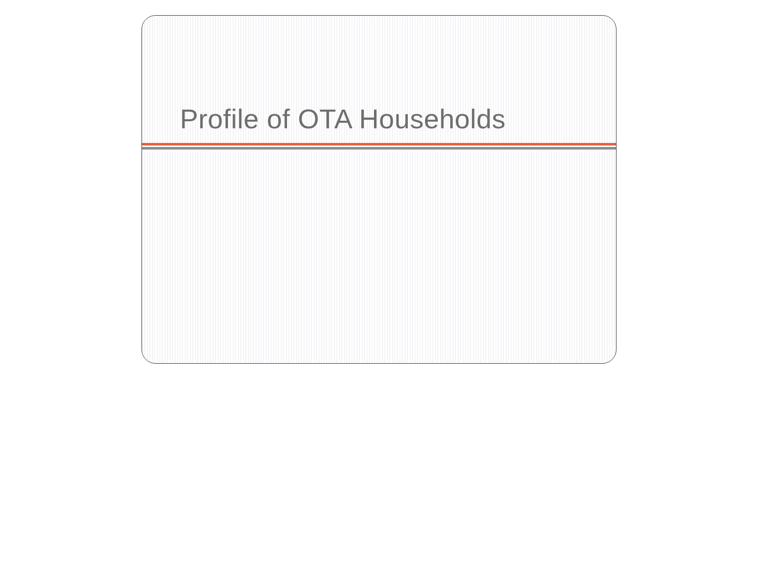Profile of OTA Households